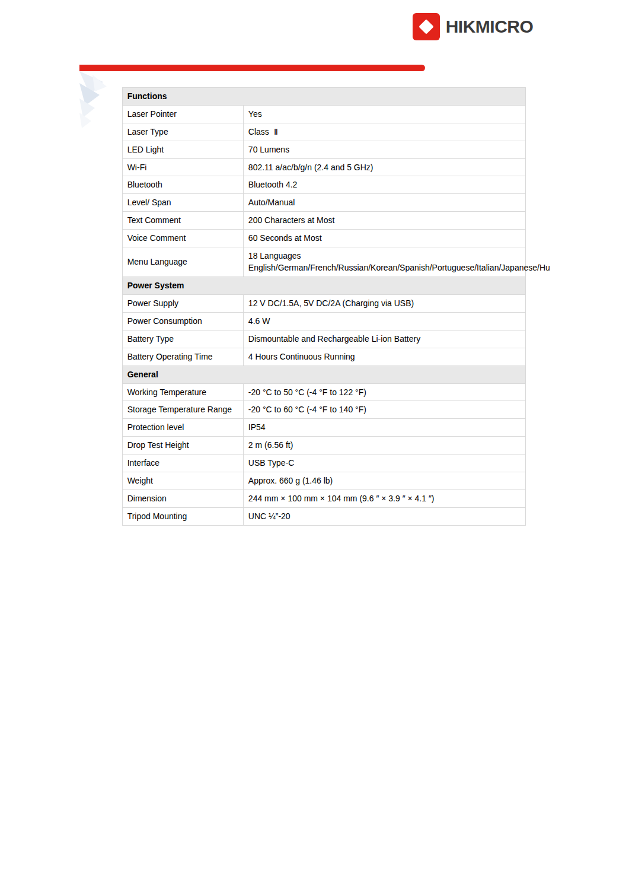HIKMICRO
| Functions |
| Laser Pointer | Yes |
| Laser Type | Class Ⅱ |
| LED Light | 70 Lumens |
| Wi-Fi | 802.11 a/ac/b/g/n (2.4 and 5 GHz) |
| Bluetooth | Bluetooth 4.2 |
| Level/ Span | Auto/Manual |
| Text Comment | 200 Characters at Most |
| Voice Comment | 60 Seconds at Most |
| Menu Language | 18 Languages English/German/French/Russian/Korean/Spanish/Portuguese/Italian/Japanese/Hungarian/Czech/Slovak/Polish/Romanian/Danish/Turkish/Traditional_Chinese/Arabic |
| Power System |
| Power Supply | 12 V DC/1.5A, 5V DC/2A (Charging via USB) |
| Power Consumption | 4.6 W |
| Battery Type | Dismountable and Rechargeable Li-ion Battery |
| Battery Operating Time | 4 Hours Continuous Running |
| General |
| Working Temperature | -20 °C to 50 °C (-4 °F to 122 °F) |
| Storage Temperature Range | -20 °C to 60 °C (-4 °F to 140 °F) |
| Protection level | IP54 |
| Drop Test Height | 2 m (6.56 ft) |
| Interface | USB Type-C |
| Weight | Approx. 660 g (1.46 lb) |
| Dimension | 244 mm × 100 mm × 104 mm (9.6 ″ × 3.9 ″ × 4.1 ″) |
| Tripod Mounting | UNC ¼”-20 |